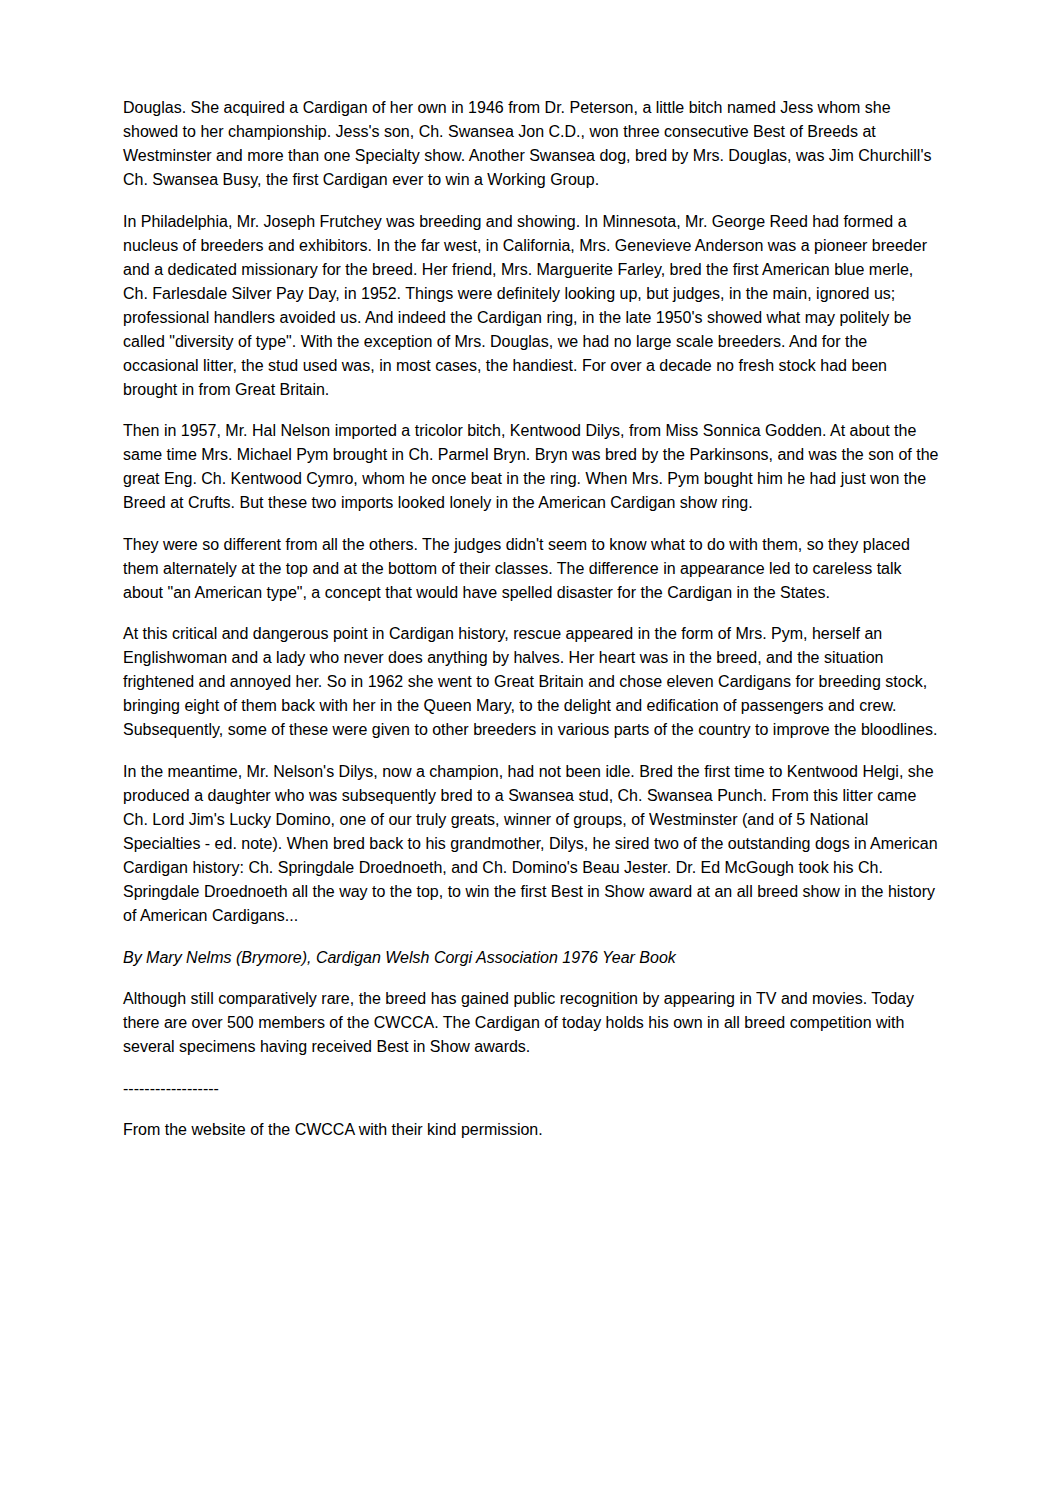Douglas. She acquired a Cardigan of her own in 1946 from Dr. Peterson, a little bitch named Jess whom she showed to her championship. Jess's son, Ch. Swansea Jon C.D., won three consecutive Best of Breeds at Westminster and more than one Specialty show. Another Swansea dog, bred by Mrs. Douglas, was Jim Churchill's Ch. Swansea Busy, the first Cardigan ever to win a Working Group.
In Philadelphia, Mr. Joseph Frutchey was breeding and showing. In Minnesota, Mr. George Reed had formed a nucleus of breeders and exhibitors. In the far west, in California, Mrs. Genevieve Anderson was a pioneer breeder and a dedicated missionary for the breed. Her friend, Mrs. Marguerite Farley, bred the first American blue merle, Ch. Farlesdale Silver Pay Day, in 1952. Things were definitely looking up, but judges, in the main, ignored us; professional handlers avoided us. And indeed the Cardigan ring, in the late 1950's showed what may politely be called "diversity of type". With the exception of Mrs. Douglas, we had no large scale breeders. And for the occasional litter, the stud used was, in most cases, the handiest. For over a decade no fresh stock had been brought in from Great Britain.
Then in 1957, Mr. Hal Nelson imported a tricolor bitch, Kentwood Dilys, from Miss Sonnica Godden. At about the same time Mrs. Michael Pym brought in Ch. Parmel Bryn. Bryn was bred by the Parkinsons, and was the son of the great Eng. Ch. Kentwood Cymro, whom he once beat in the ring. When Mrs. Pym bought him he had just won the Breed at Crufts. But these two imports looked lonely in the American Cardigan show ring.
They were so different from all the others. The judges didn't seem to know what to do with them, so they placed them alternately at the top and at the bottom of their classes. The difference in appearance led to careless talk about "an American type", a concept that would have spelled disaster for the Cardigan in the States.
At this critical and dangerous point in Cardigan history, rescue appeared in the form of Mrs. Pym, herself an Englishwoman and a lady who never does anything by halves. Her heart was in the breed, and the situation frightened and annoyed her. So in 1962 she went to Great Britain and chose eleven Cardigans for breeding stock, bringing eight of them back with her in the Queen Mary, to the delight and edification of passengers and crew. Subsequently, some of these were given to other breeders in various parts of the country to improve the bloodlines.
In the meantime, Mr. Nelson's Dilys, now a champion, had not been idle. Bred the first time to Kentwood Helgi, she produced a daughter who was subsequently bred to a Swansea stud, Ch. Swansea Punch. From this litter came Ch. Lord Jim's Lucky Domino, one of our truly greats, winner of groups, of Westminster (and of 5 National Specialties - ed. note). When bred back to his grandmother, Dilys, he sired two of the outstanding dogs in American Cardigan history: Ch. Springdale Droednoeth, and Ch. Domino's Beau Jester. Dr. Ed McGough took his Ch. Springdale Droednoeth all the way to the top, to win the first Best in Show award at an all breed show in the history of American Cardigans...
By Mary Nelms (Brymore), Cardigan Welsh Corgi Association 1976 Year Book
Although still comparatively rare, the breed has gained public recognition by appearing in TV and movies. Today there are over 500 members of the CWCCA. The Cardigan of today holds his own in all breed competition with several specimens having received Best in Show awards.
------------------
From the website of the CWCCA with their kind permission.